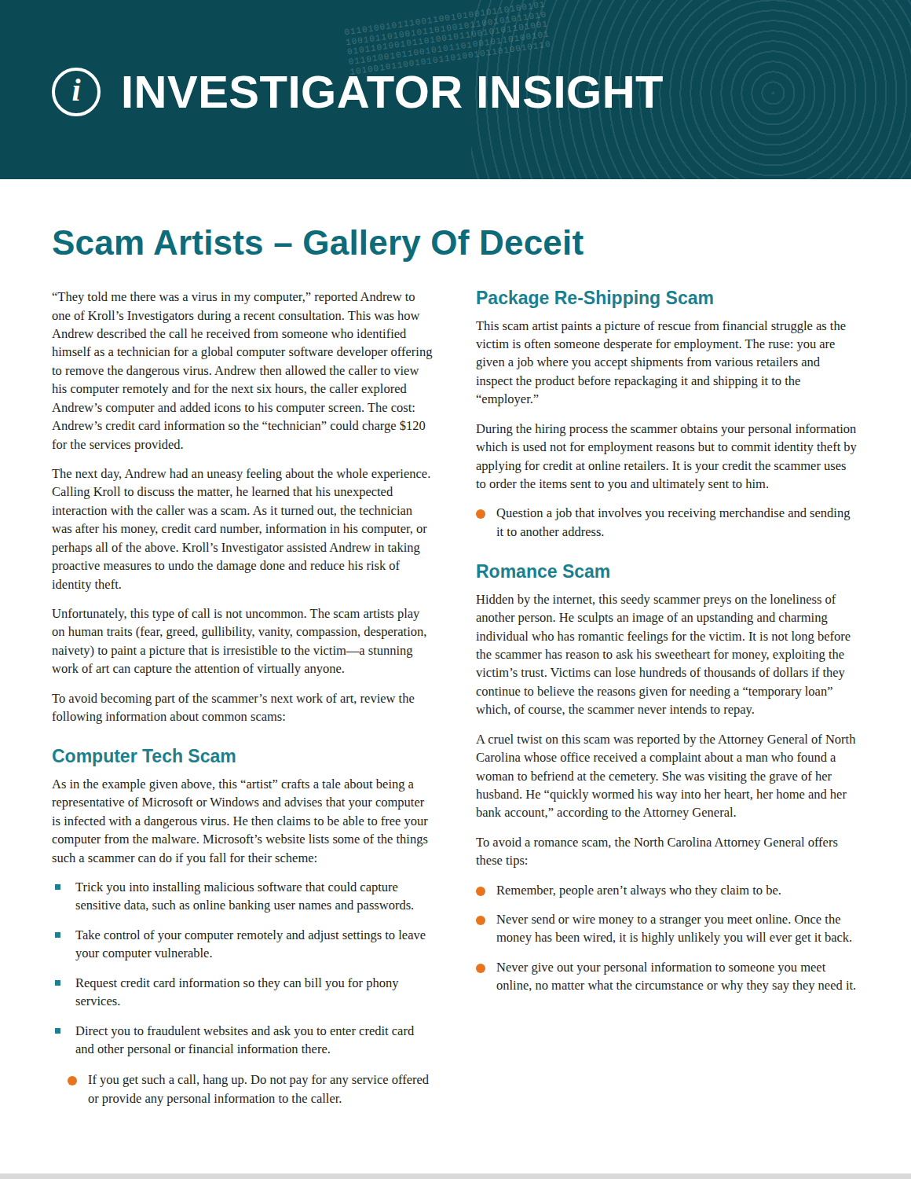0110100101110011001010010110100101 1001011010010110100101100101011010 0101101001011010010110010101101001 0110100101100101011010010110100101 1010010110010101101001011010010110
i
INVESTIGATOR INSIGHT
Scam Artists – Gallery Of Deceit
“They told me there was a virus in my computer,” reported Andrew to one of Kroll’s Investigators during a recent consultation. This was how Andrew described the call he received from someone who identified himself as a technician for a global computer software developer offering to remove the dangerous virus. Andrew then allowed the caller to view his computer remotely and for the next six hours, the caller explored Andrew’s computer and added icons to his computer screen. The cost: Andrew’s credit card information so the “technician” could charge $120 for the services provided.
The next day, Andrew had an uneasy feeling about the whole experience. Calling Kroll to discuss the matter, he learned that his unexpected interaction with the caller was a scam. As it turned out, the technician was after his money, credit card number, information in his computer, or perhaps all of the above. Kroll’s Investigator assisted Andrew in taking proactive measures to undo the damage done and reduce his risk of identity theft.
Unfortunately, this type of call is not uncommon. The scam artists play on human traits (fear, greed, gullibility, vanity, compassion, desperation, naivety) to paint a picture that is irresistible to the victim––a stunning work of art can capture the attention of virtually anyone.
To avoid becoming part of the scammer’s next work of art, review the following information about common scams:
Computer Tech Scam
As in the example given above, this “artist” crafts a tale about being a representative of Microsoft or Windows and advises that your computer is infected with a dangerous virus. He then claims to be able to free your computer from the malware. Microsoft’s website lists some of the things such a scammer can do if you fall for their scheme:
Trick you into installing malicious software that could capture sensitive data, such as online banking user names and passwords.
Take control of your computer remotely and adjust settings to leave your computer vulnerable.
Request credit card information so they can bill you for phony services.
Direct you to fraudulent websites and ask you to enter credit card and other personal or financial information there.
If you get such a call, hang up. Do not pay for any service offered or provide any personal information to the caller.
Package Re-Shipping Scam
This scam artist paints a picture of rescue from financial struggle as the victim is often someone desperate for employment. The ruse: you are given a job where you accept shipments from various retailers and inspect the product before repackaging it and shipping it to the “employer.”
During the hiring process the scammer obtains your personal information which is used not for employment reasons but to commit identity theft by applying for credit at online retailers. It is your credit the scammer uses to order the items sent to you and ultimately sent to him.
Question a job that involves you receiving merchandise and sending it to another address.
Romance Scam
Hidden by the internet, this seedy scammer preys on the loneliness of another person. He sculpts an image of an upstanding and charming individual who has romantic feelings for the victim. It is not long before the scammer has reason to ask his sweetheart for money, exploiting the victim’s trust. Victims can lose hundreds of thousands of dollars if they continue to believe the reasons given for needing a “temporary loan” which, of course, the scammer never intends to repay.
A cruel twist on this scam was reported by the Attorney General of North Carolina whose office received a complaint about a man who found a woman to befriend at the cemetery. She was visiting the grave of her husband. He “quickly wormed his way into her heart, her home and her bank account,” according to the Attorney General.
To avoid a romance scam, the North Carolina Attorney General offers these tips:
Remember, people aren’t always who they claim to be.
Never send or wire money to a stranger you meet online. Once the money has been wired, it is highly unlikely you will ever get it back.
Never give out your personal information to someone you meet online, no matter what the circumstance or why they say they need it.